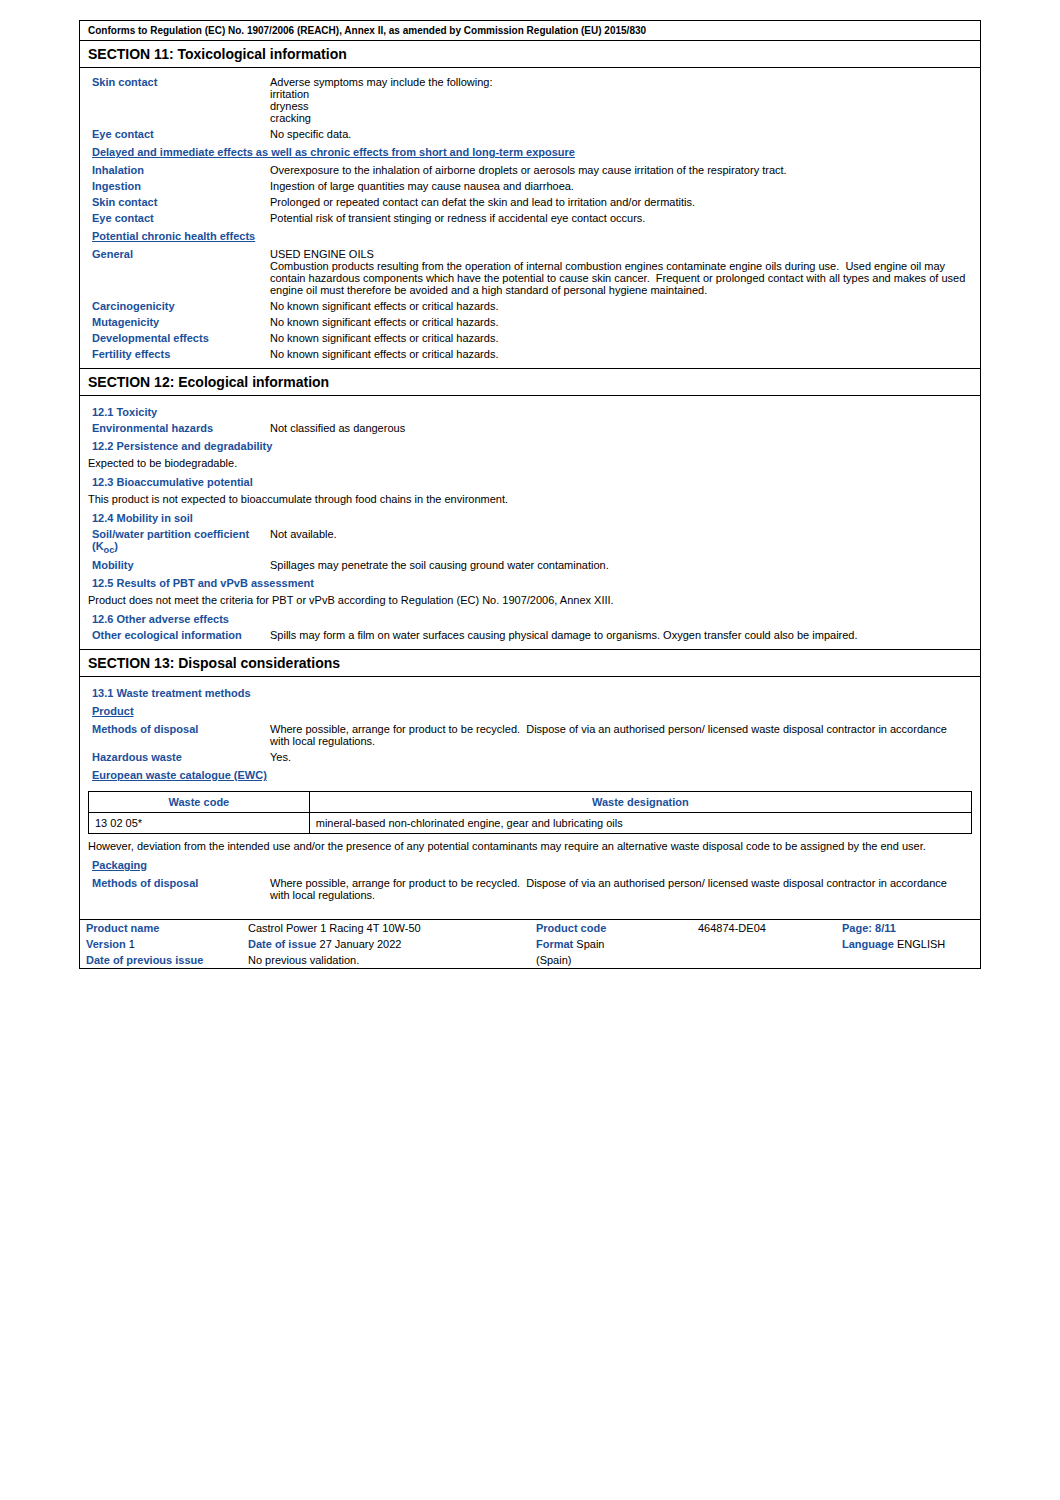Conforms to Regulation (EC) No. 1907/2006 (REACH), Annex II, as amended by Commission Regulation (EU) 2015/830
SECTION 11: Toxicological information
| Skin contact | Adverse symptoms may include the following: irritation dryness cracking |
| Eye contact | No specific data. |
Delayed and immediate effects as well as chronic effects from short and long-term exposure
| Inhalation | Overexposure to the inhalation of airborne droplets or aerosols may cause irritation of the respiratory tract. |
| Ingestion | Ingestion of large quantities may cause nausea and diarrhoea. |
| Skin contact | Prolonged or repeated contact can defat the skin and lead to irritation and/or dermatitis. |
| Eye contact | Potential risk of transient stinging or redness if accidental eye contact occurs. |
Potential chronic health effects
| General | USED ENGINE OILS Combustion products resulting from the operation of internal combustion engines contaminate engine oils during use. Used engine oil may contain hazardous components which have the potential to cause skin cancer. Frequent or prolonged contact with all types and makes of used engine oil must therefore be avoided and a high standard of personal hygiene maintained. |
| Carcinogenicity | No known significant effects or critical hazards. |
| Mutagenicity | No known significant effects or critical hazards. |
| Developmental effects | No known significant effects or critical hazards. |
| Fertility effects | No known significant effects or critical hazards. |
SECTION 12: Ecological information
12.1 Toxicity
| Environmental hazards | Not classified as dangerous |
12.2 Persistence and degradability
Expected to be biodegradable.
12.3 Bioaccumulative potential
This product is not expected to bioaccumulate through food chains in the environment.
12.4 Mobility in soil
| Soil/water partition coefficient (K oc ) | Not available. |
| Mobility | Spillages may penetrate the soil causing ground water contamination. |
12.5 Results of PBT and vPvB assessment
Product does not meet the criteria for PBT or vPvB according to Regulation (EC) No. 1907/2006, Annex XIII.
12.6 Other adverse effects
| Other ecological information | Spills may form a film on water surfaces causing physical damage to organisms. Oxygen transfer could also be impaired. |
SECTION 13: Disposal considerations
13.1 Waste treatment methods
Product
| Methods of disposal | Where possible, arrange for product to be recycled. Dispose of via an authorised person/ licensed waste disposal contractor in accordance with local regulations. |
| Hazardous waste | Yes. |
European waste catalogue (EWC)
| Waste code | Waste designation |
| --- | --- |
| 13 02 05* | mineral-based non-chlorinated engine, gear and lubricating oils |
However, deviation from the intended use and/or the presence of any potential contaminants may require an alternative waste disposal code to be assigned by the end user.
Packaging
| Methods of disposal | Where possible, arrange for product to be recycled. Dispose of via an authorised person/ licensed waste disposal contractor in accordance with local regulations. |
| Product name | Castrol Power 1 Racing 4T 10W-50 | Product code | 464874-DE04 | Page: 8/11 |
| Version 1 | Date of issue 27 January 2022 | Format Spain | | Language ENGLISH |
| Date of previous issue | No previous validation. | (Spain) | | |